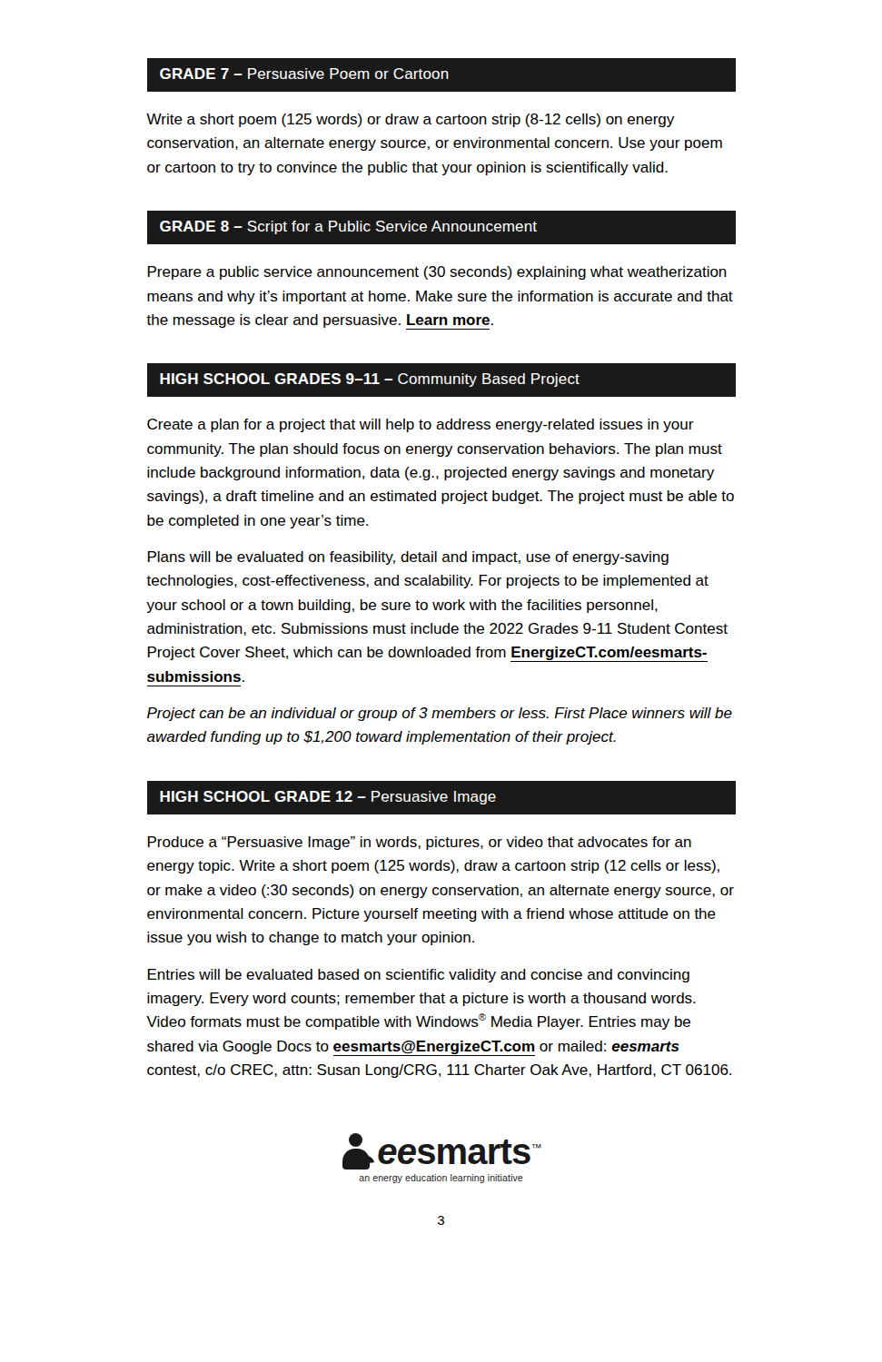GRADE 7 – Persuasive Poem or Cartoon
Write a short poem (125 words) or draw a cartoon strip (8-12 cells) on energy conservation, an alternate energy source, or environmental concern. Use your poem or cartoon to try to convince the public that your opinion is scientifically valid.
GRADE 8 – Script for a Public Service Announcement
Prepare a public service announcement (30 seconds) explaining what weatherization means and why it’s important at home. Make sure the information is accurate and that the message is clear and persuasive. Learn more.
HIGH SCHOOL GRADES 9–11 – Community Based Project
Create a plan for a project that will help to address energy-related issues in your community. The plan should focus on energy conservation behaviors. The plan must include background information, data (e.g., projected energy savings and monetary savings), a draft timeline and an estimated project budget. The project must be able to be completed in one year’s time.
Plans will be evaluated on feasibility, detail and impact, use of energy-saving technologies, cost-effectiveness, and scalability. For projects to be implemented at your school or a town building, be sure to work with the facilities personnel, administration, etc. Submissions must include the 2022 Grades 9-11 Student Contest Project Cover Sheet, which can be downloaded from EnergizeCT.com/eesmarts-submissions.
Project can be an individual or group of 3 members or less. First Place winners will be awarded funding up to $1,200 toward implementation of their project.
HIGH SCHOOL GRADE 12 – Persuasive Image
Produce a “Persuasive Image” in words, pictures, or video that advocates for an energy topic. Write a short poem (125 words), draw a cartoon strip (12 cells or less), or make a video (:30 seconds) on energy conservation, an alternate energy source, or environmental concern. Picture yourself meeting with a friend whose attitude on the issue you wish to change to match your opinion.
Entries will be evaluated based on scientific validity and concise and convincing imagery. Every word counts; remember that a picture is worth a thousand words. Video formats must be compatible with Windows® Media Player. Entries may be shared via Google Docs to eesmarts@EnergizeCT.com or mailed: eesmarts contest, c/o CREC, attn: Susan Long/CRG, 111 Charter Oak Ave, Hartford, CT 06106.
eesmarts™
an energy education learning initiative
3